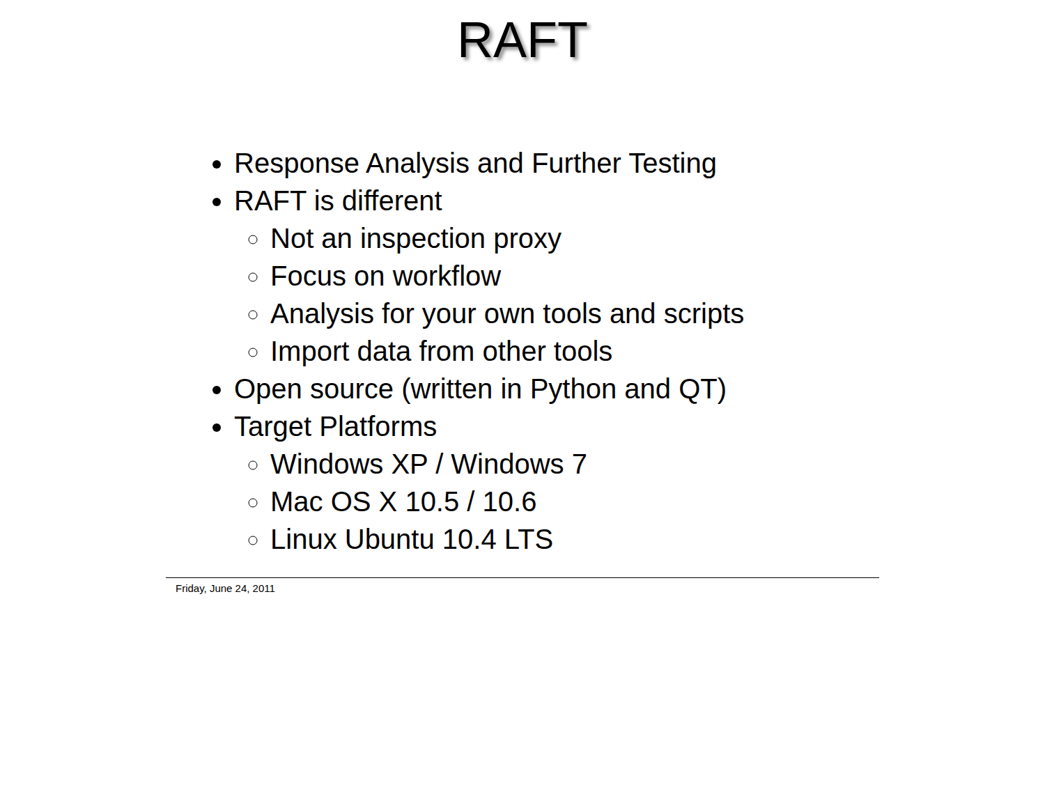RAFT
Response Analysis and Further Testing
RAFT is different
Not an inspection proxy
Focus on workflow
Analysis for your own tools and scripts
Import data from other tools
Open source (written in Python and QT)
Target Platforms
Windows XP / Windows 7
Mac OS X 10.5 / 10.6
Linux Ubuntu 10.4 LTS
Friday, June 24, 2011